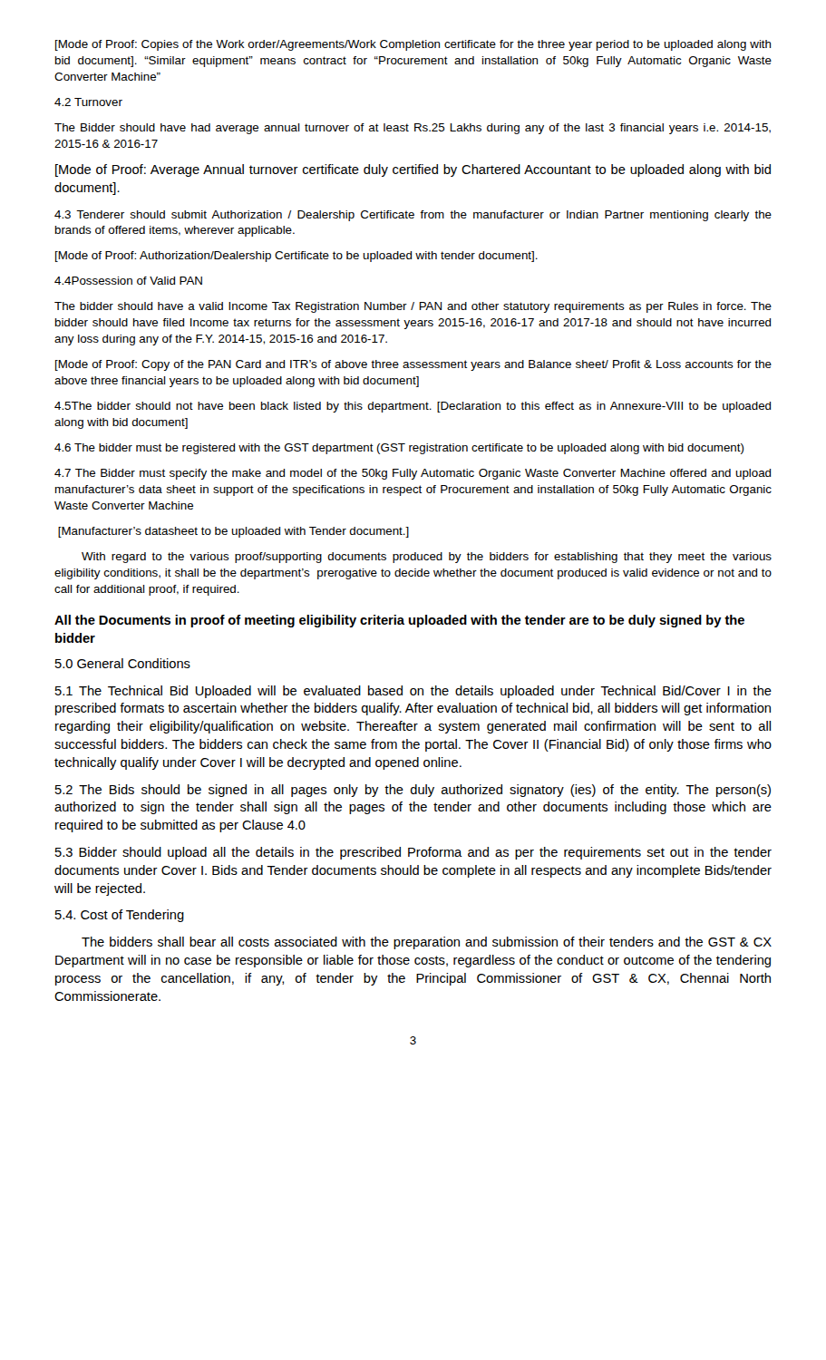[Mode of Proof: Copies of the Work order/Agreements/Work Completion certificate for the three year period to be uploaded along with bid document]. “Similar equipment” means contract for “Procurement and installation of 50kg Fully Automatic Organic Waste Converter Machine”
4.2 Turnover
The Bidder should have had average annual turnover of at least Rs.25 Lakhs during any of the last 3 financial years i.e. 2014-15, 2015-16 & 2016-17
[Mode of Proof: Average Annual turnover certificate duly certified by Chartered Accountant to be uploaded along with bid document].
4.3 Tenderer should submit Authorization / Dealership Certificate from the manufacturer or Indian Partner mentioning clearly the brands of offered items, wherever applicable.
[Mode of Proof: Authorization/Dealership Certificate to be uploaded with tender document].
4.4Possession of Valid PAN
The bidder should have a valid Income Tax Registration Number / PAN and other statutory requirements as per Rules in force. The bidder should have filed Income tax returns for the assessment years 2015-16, 2016-17 and 2017-18 and should not have incurred any loss during any of the F.Y. 2014-15, 2015-16 and 2016-17.
[Mode of Proof: Copy of the PAN Card and ITR’s of above three assessment years and Balance sheet/ Profit & Loss accounts for the above three financial years to be uploaded along with bid document]
4.5The bidder should not have been black listed by this department. [Declaration to this effect as in Annexure-VIII to be uploaded along with bid document]
4.6 The bidder must be registered with the GST department (GST registration certificate to be uploaded along with bid document)
4.7 The Bidder must specify the make and model of the 50kg Fully Automatic Organic Waste Converter Machine offered and upload manufacturer’s data sheet in support of the specifications in respect of Procurement and installation of 50kg Fully Automatic Organic Waste Converter Machine
[Manufacturer’s datasheet to be uploaded with Tender document.]
With regard to the various proof/supporting documents produced by the bidders for establishing that they meet the various eligibility conditions, it shall be the department’s prerogative to decide whether the document produced is valid evidence or not and to call for additional proof, if required.
All the Documents in proof of meeting eligibility criteria uploaded with the tender are to be duly signed by the bidder
5.0 General Conditions
5.1 The Technical Bid Uploaded will be evaluated based on the details uploaded under Technical Bid/Cover I in the prescribed formats to ascertain whether the bidders qualify. After evaluation of technical bid, all bidders will get information regarding their eligibility/qualification on website. Thereafter a system generated mail confirmation will be sent to all successful bidders. The bidders can check the same from the portal. The Cover II (Financial Bid) of only those firms who technically qualify under Cover I will be decrypted and opened online.
5.2 The Bids should be signed in all pages only by the duly authorized signatory (ies) of the entity. The person(s) authorized to sign the tender shall sign all the pages of the tender and other documents including those which are required to be submitted as per Clause 4.0
5.3 Bidder should upload all the details in the prescribed Proforma and as per the requirements set out in the tender documents under Cover I. Bids and Tender documents should be complete in all respects and any incomplete Bids/tender will be rejected.
5.4. Cost of Tendering
The bidders shall bear all costs associated with the preparation and submission of their tenders and the GST & CX Department will in no case be responsible or liable for those costs, regardless of the conduct or outcome of the tendering process or the cancellation, if any, of tender by the Principal Commissioner of GST & CX, Chennai North Commissionerate.
3